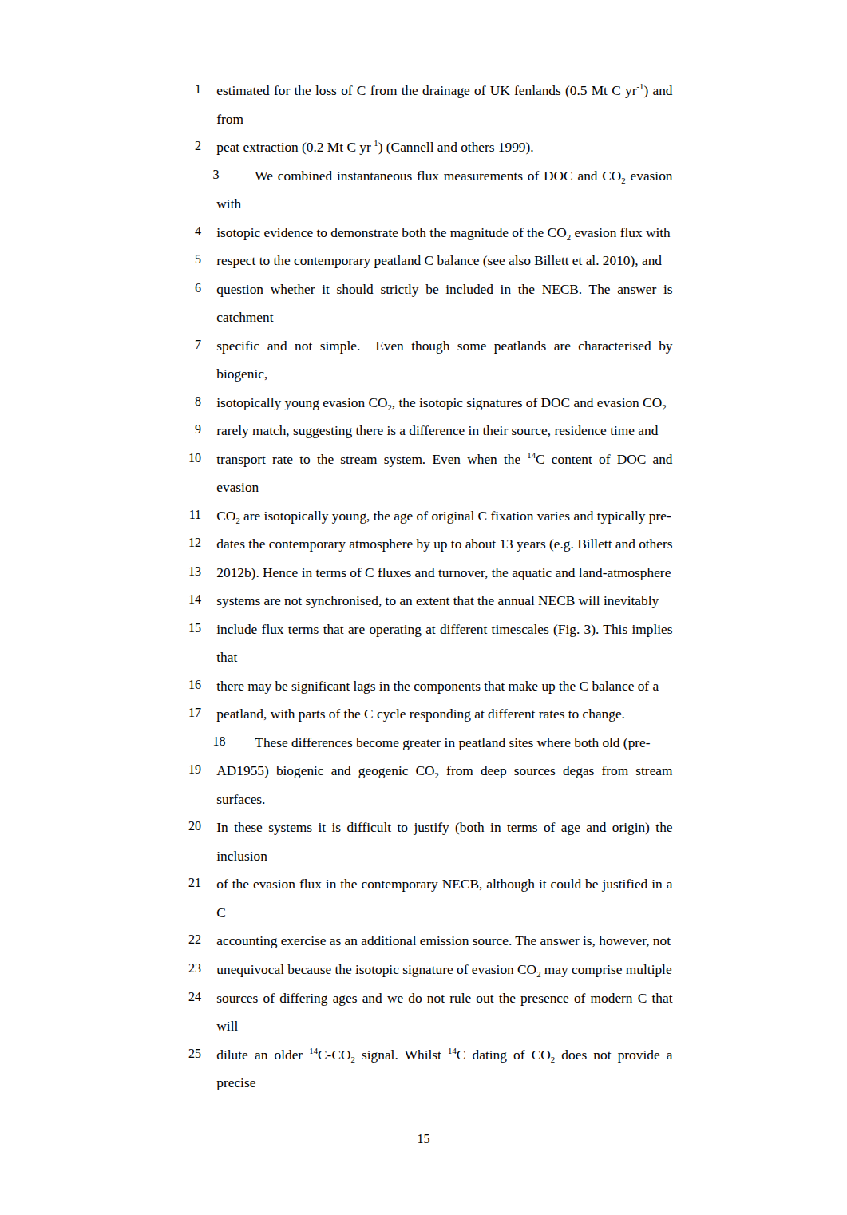estimated for the loss of C from the drainage of UK fenlands (0.5 Mt C yr-1) and from
peat extraction (0.2 Mt C yr-1) (Cannell and others 1999).
We combined instantaneous flux measurements of DOC and CO2 evasion with
isotopic evidence to demonstrate both the magnitude of the CO2 evasion flux with
respect to the contemporary peatland C balance (see also Billett et al. 2010), and
question whether it should strictly be included in the NECB. The answer is catchment
specific and not simple. Even though some peatlands are characterised by biogenic,
isotopically young evasion CO2, the isotopic signatures of DOC and evasion CO2
rarely match, suggesting there is a difference in their source, residence time and
transport rate to the stream system. Even when the 14C content of DOC and evasion
CO2 are isotopically young, the age of original C fixation varies and typically pre-
dates the contemporary atmosphere by up to about 13 years (e.g. Billett and others
2012b). Hence in terms of C fluxes and turnover, the aquatic and land-atmosphere
systems are not synchronised, to an extent that the annual NECB will inevitably
include flux terms that are operating at different timescales (Fig. 3). This implies that
there may be significant lags in the components that make up the C balance of a
peatland, with parts of the C cycle responding at different rates to change.
These differences become greater in peatland sites where both old (pre-
AD1955) biogenic and geogenic CO2 from deep sources degas from stream surfaces.
In these systems it is difficult to justify (both in terms of age and origin) the inclusion
of the evasion flux in the contemporary NECB, although it could be justified in a C
accounting exercise as an additional emission source. The answer is, however, not
unequivocal because the isotopic signature of evasion CO2 may comprise multiple
sources of differing ages and we do not rule out the presence of modern C that will
dilute an older 14C-CO2 signal. Whilst 14C dating of CO2 does not provide a precise
15